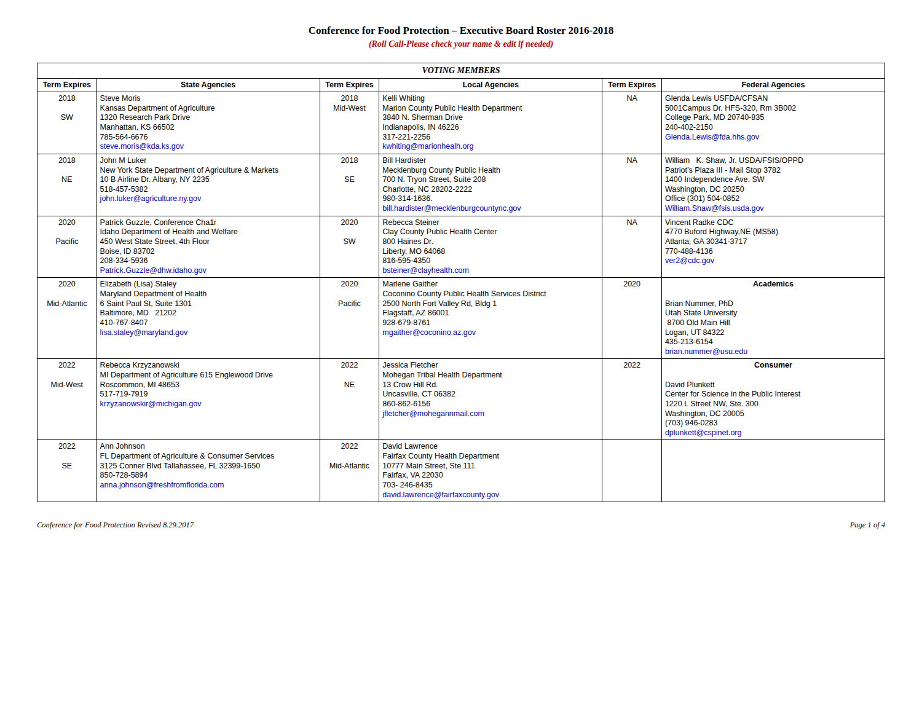Conference for Food Protection – Executive Board Roster 2016-2018
(Roll Call-Please check your name & edit if needed)
| VOTING MEMBERS |
| Term Expires | State Agencies | Term Expires | Local Agencies | Term Expires | Federal Agencies |
| 2018 SW | Steve Moris Kansas Department of Agriculture 1320 Research Park Drive Manhattan, KS 66502 785-564-6676 steve.moris@kda.ks.gov | 2018 Mid-West | Kelli Whiting Marion County Public Health Department 3840 N. Sherman Drive Indianapolis, IN 46226 317-221-2256 kwhiting@marionhealh.org | NA | Glenda Lewis USFDA/CFSAN 5001Campus Dr. HFS-320, Rm 3B002 College Park, MD 20740-835 240-402-2150 Glenda.Lewis@fda.hhs.gov |
| 2018 NE | John M Luker New York State Department of Agriculture & Markets 10 B Airline Dr. Albany, NY 2235 518-457-5382 john.luker@agriculture.ny.gov | 2018 SE | Bill Hardister Mecklenburg County Public Health 700 N. Tryon Street, Suite 208 Charlotte, NC 28202-2222 980-314-1636. bill.hardister@mecklenburgcountync.gov | NA | William K. Shaw, Jr. USDA/FSIS/OPPD Patriot’s Plaza III - Mail Stop 3782 1400 Independence Ave. SW Washington, DC 20250 Office (301) 504-0852 William.Shaw@fsis.usda.gov |
| 2020 Pacific | Patrick Guzzle, Conference Cha1r Idaho Department of Health and Welfare 450 West State Street, 4th Floor Boise, ID 83702 208-334-5936 Patrick.Guzzle@dhw.idaho.gov | 2020 SW | Rebecca Steiner Clay County Public Health Center 800 Haines Dr. Liberty, MO 64068 816-595-4350 bsteiner@clayhealth.com | NA | Vincent Radke CDC 4770 Buford Highway,NE (MS58) Atlanta, GA 30341-3717 770-488-4136 ver2@cdc.gov |
| 2020 Mid-Atlantic | Elizabeth (Lisa) Staley Maryland Department of Health 6 Saint Paul St, Suite 1301 Baltimore, MD 21202 410-767-8407 lisa.staley@maryland.gov | 2020 Pacific | Marlene Gaither Coconino County Public Health Services District 2500 North Fort Valley Rd, Bldg 1 Flagstaff, AZ 86001 928-679-8761 mgaither@coconino.az.gov | 2020 | Academics Brian Nummer, PhD Utah State University 8700 Old Main Hill Logan, UT 84322 435-213-6154 brian.nummer@usu.edu |
| 2022 Mid-West | Rebecca Krzyzanowski MI Department of Agriculture 615 Englewood Drive Roscommon, MI 48653 517-719-7919 krzyzanowskir@michigan.gov | 2022 NE | Jessica Fletcher Mohegan Tribal Health Department 13 Crow Hill Rd. Uncasville, CT 06382 860-862-6156 jfletcher@mohegannmail.com | 2022 | Consumer David Plunkett Center for Science in the Public Interest 1220 L Street NW, Ste. 300 Washington, DC 20005 (703) 946-0283 dplunkett@cspinet.org |
| 2022 SE | Ann Johnson FL Department of Agriculture & Consumer Services 3125 Conner Blvd Tallahassee, FL 32399-1650 850-728-5894 anna.johnson@freshfromflorida.com | 2022 Mid-Atlantic | David Lawrence Fairfax County Health Department 10777 Main Street, Ste 111 Fairfax, VA 22030 703- 246-8435 david.lawrence@fairfaxcounty.gov | | |
Conference for Food Protection Revised 8.29.2017 Page 1 of 4